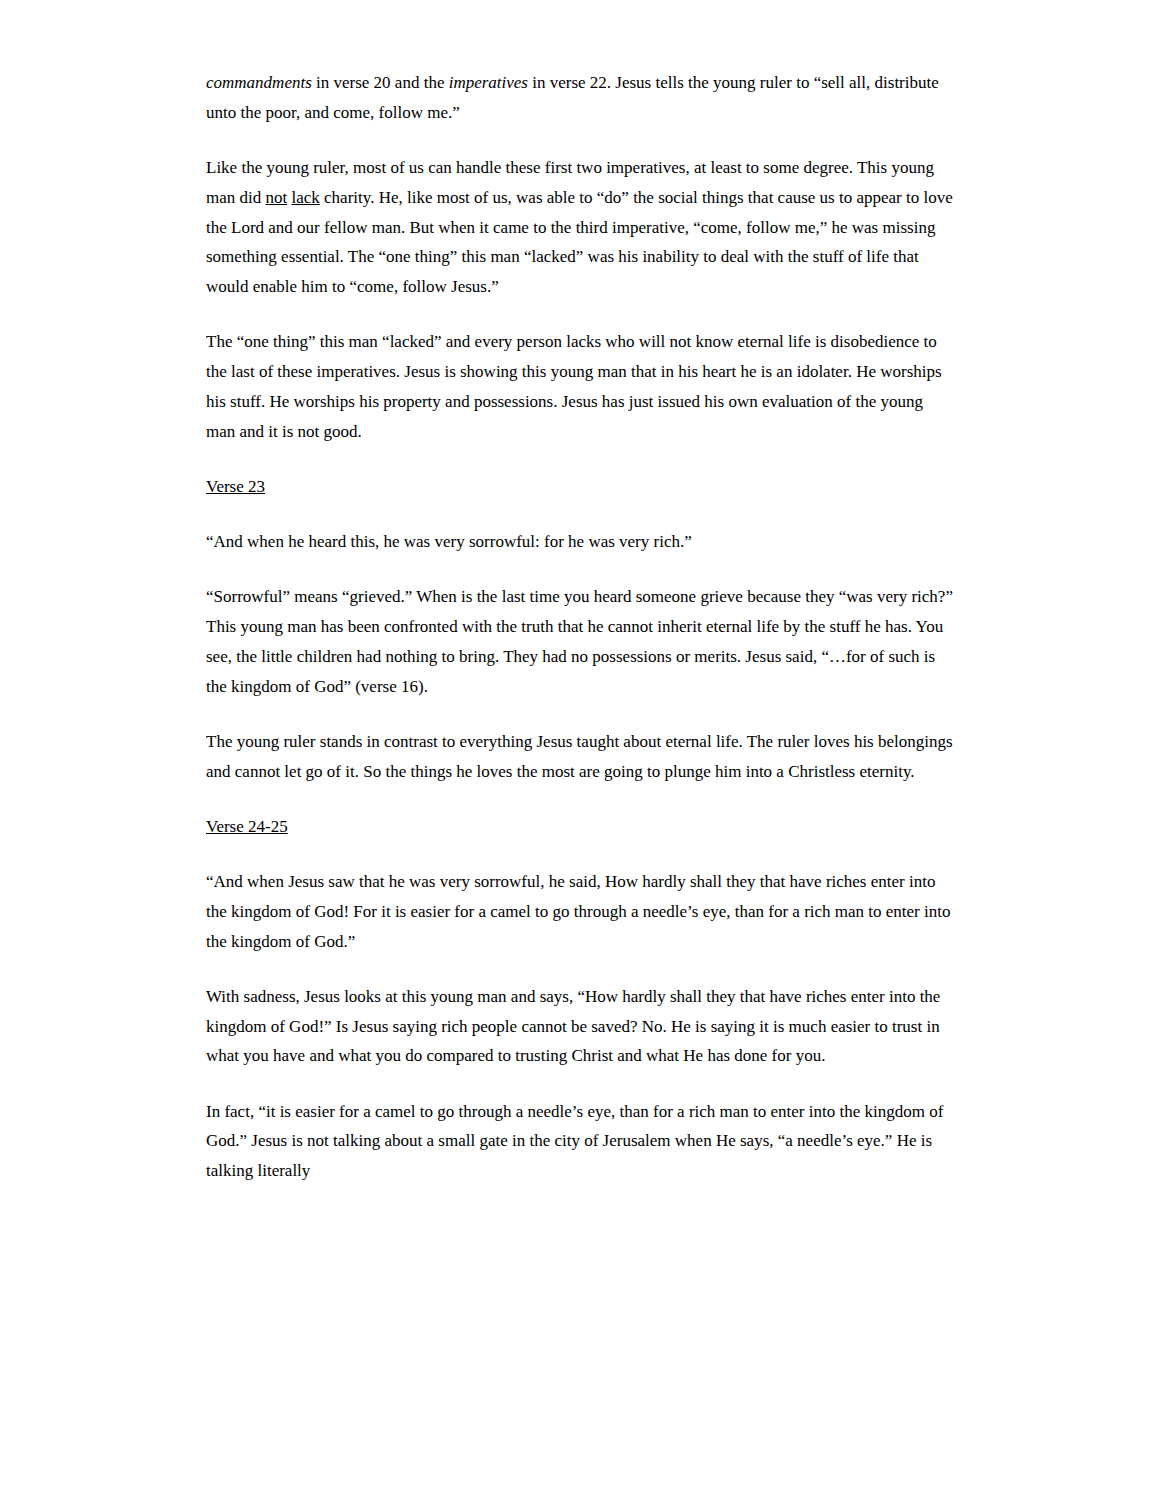commandments in verse 20 and the imperatives in verse 22. Jesus tells the young ruler to “sell all, distribute unto the poor, and come, follow me.”
Like the young ruler, most of us can handle these first two imperatives, at least to some degree. This young man did not lack charity. He, like most of us, was able to “do” the social things that cause us to appear to love the Lord and our fellow man. But when it came to the third imperative, “come, follow me,” he was missing something essential. The “one thing” this man “lacked” was his inability to deal with the stuff of life that would enable him to “come, follow Jesus.”
The “one thing” this man “lacked” and every person lacks who will not know eternal life is disobedience to the last of these imperatives. Jesus is showing this young man that in his heart he is an idolater. He worships his stuff. He worships his property and possessions. Jesus has just issued his own evaluation of the young man and it is not good.
Verse 23
“And when he heard this, he was very sorrowful: for he was very rich.”
“Sorrowful” means “grieved.” When is the last time you heard someone grieve because they “was very rich?” This young man has been confronted with the truth that he cannot inherit eternal life by the stuff he has. You see, the little children had nothing to bring. They had no possessions or merits. Jesus said, “…for of such is the kingdom of God” (verse 16).
The young ruler stands in contrast to everything Jesus taught about eternal life. The ruler loves his belongings and cannot let go of it. So the things he loves the most are going to plunge him into a Christless eternity.
Verse 24-25
“And when Jesus saw that he was very sorrowful, he said, How hardly shall they that have riches enter into the kingdom of God! For it is easier for a camel to go through a needle’s eye, than for a rich man to enter into the kingdom of God.”
With sadness, Jesus looks at this young man and says, “How hardly shall they that have riches enter into the kingdom of God!” Is Jesus saying rich people cannot be saved? No. He is saying it is much easier to trust in what you have and what you do compared to trusting Christ and what He has done for you.
In fact, “it is easier for a camel to go through a needle’s eye, than for a rich man to enter into the kingdom of God.” Jesus is not talking about a small gate in the city of Jerusalem when He says, “a needle’s eye.” He is talking literally